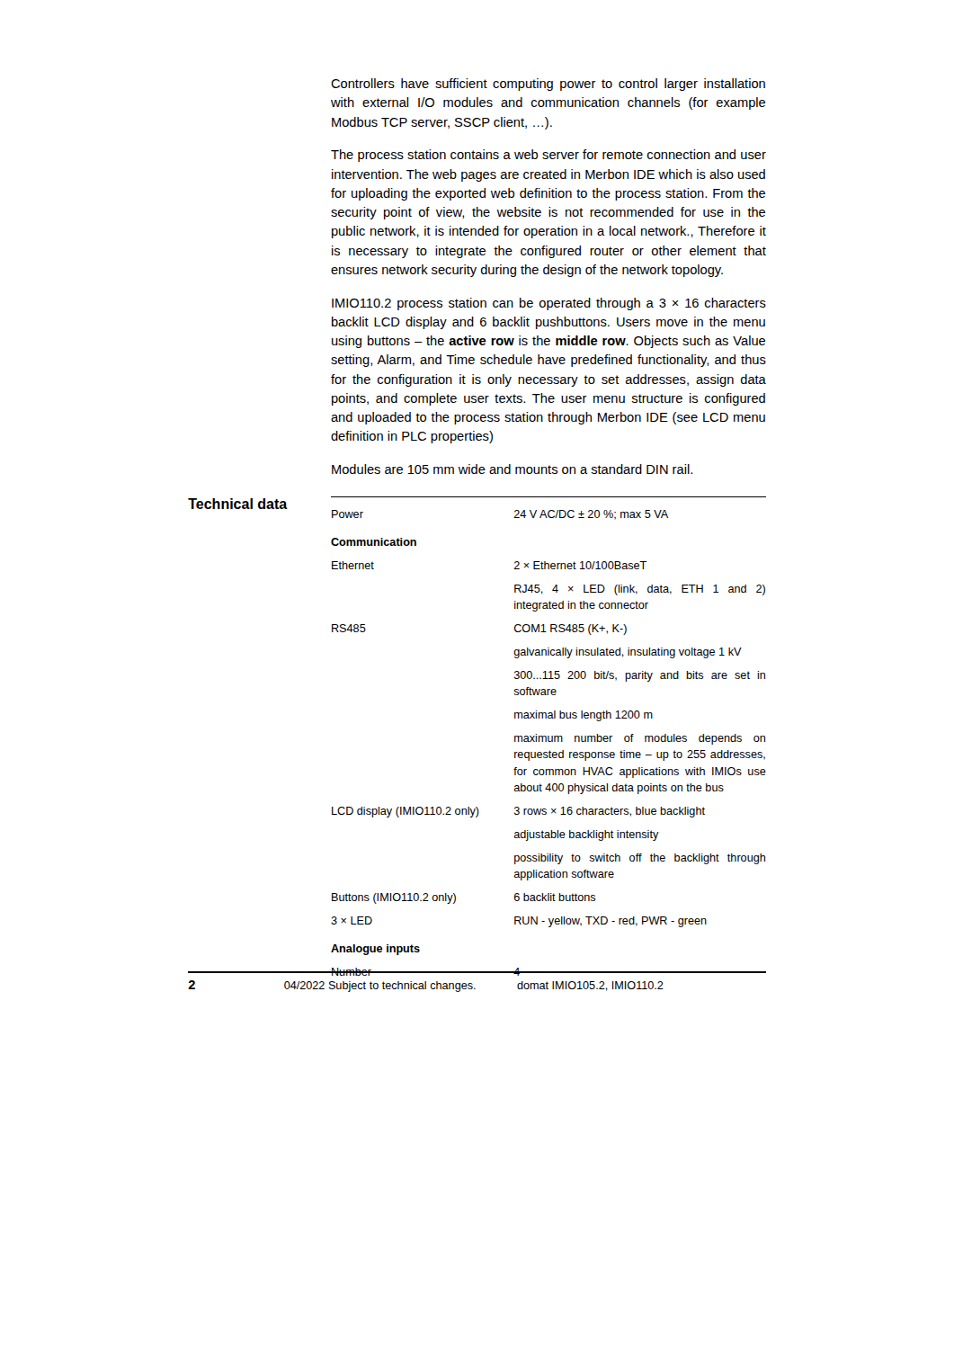Controllers have sufficient computing power to control larger installation with external I/O modules and communication channels (for example Modbus TCP server, SSCP client, …).
The process station contains a web server for remote connection and user intervention. The web pages are created in Merbon IDE which is also used for uploading the exported web definition to the process station. From the security point of view, the website is not recommended for use in the public network, it is intended for operation in a local network., Therefore it is necessary to integrate the configured router or other element that ensures network security during the design of the network topology.
IMIO110.2 process station can be operated through a 3 × 16 characters backlit LCD display and 6 backlit pushbuttons. Users move in the menu using buttons – the active row is the middle row. Objects such as Value setting, Alarm, and Time schedule have predefined functionality, and thus for the configuration it is only necessary to set addresses, assign data points, and complete user texts. The user menu structure is configured and uploaded to the process station through Merbon IDE (see LCD menu definition in PLC properties)
Modules are 105 mm wide and mounts on a standard DIN rail.
Technical data
| Power | 24 V AC/DC ± 20 %; max 5 VA |
| Communication |
| Ethernet | 2 × Ethernet 10/100BaseT |
| | RJ45, 4 × LED (link, data, ETH 1 and 2) integrated in the connector |
| RS485 | COM1 RS485 (K+, K-) |
| | galvanically insulated, insulating voltage 1 kV |
| | 300...115 200 bit/s, parity and bits are set in software |
| | maximal bus length 1200 m |
| | maximum number of modules depends on requested response time – up to 255 addresses, for common HVAC applications with IMIOs use about 400 physical data points on the bus |
| LCD display (IMIO110.2 only) | 3 rows × 16 characters, blue backlight |
| | adjustable backlight intensity |
| | possibility to switch off the backlight through application software |
| Buttons (IMIO110.2 only) | 6 backlit buttons |
| 3 × LED | RUN - yellow, TXD - red, PWR - green |
| Analogue inputs |
| Number | 4 |
2 04/2022 Subject to technical changes. domat IMIO105.2, IMIO110.2